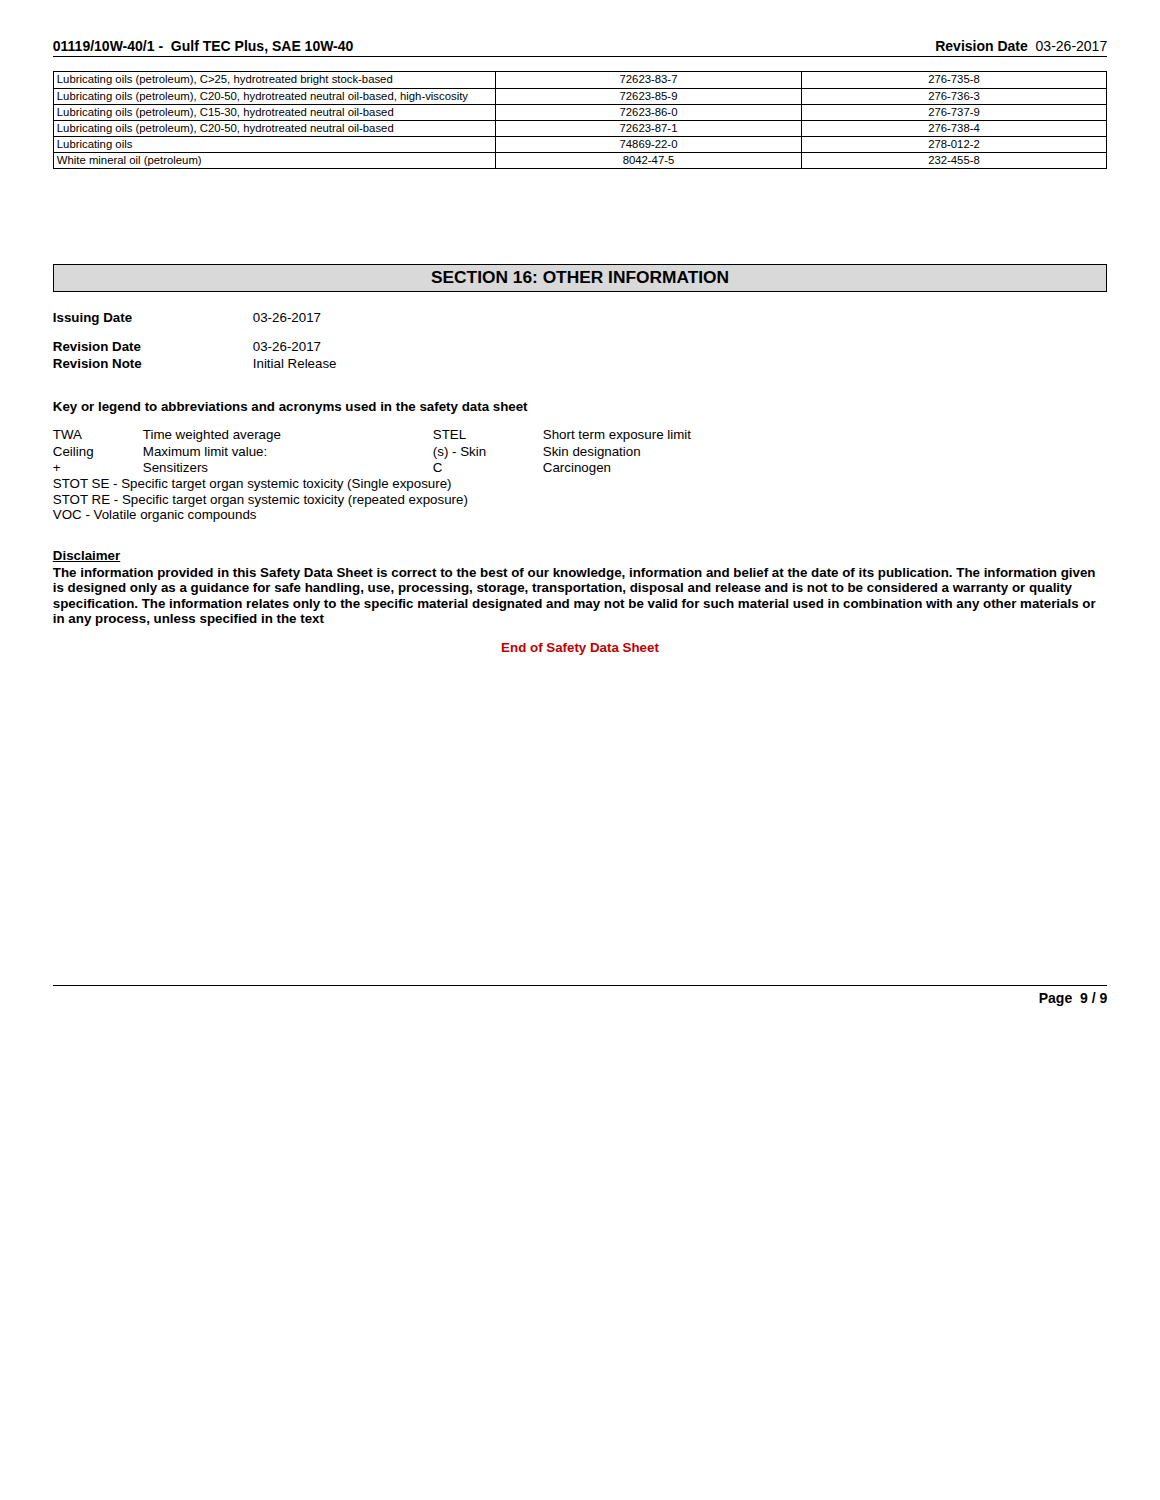01119/10W-40/1 - Gulf TEC Plus, SAE 10W-40
Revision Date 03-26-2017
| Lubricating oils (petroleum), C>25, hydrotreated bright stock-based | 72623-83-7 | 276-735-8 |
| Lubricating oils (petroleum), C20-50, hydrotreated neutral oil-based, high-viscosity | 72623-85-9 | 276-736-3 |
| Lubricating oils (petroleum), C15-30, hydrotreated neutral oil-based | 72623-86-0 | 276-737-9 |
| Lubricating oils (petroleum), C20-50, hydrotreated neutral oil-based | 72623-87-1 | 276-738-4 |
| Lubricating oils | 74869-22-0 | 278-012-2 |
| White mineral oil (petroleum) | 8042-47-5 | 232-455-8 |
SECTION 16: OTHER INFORMATION
Issuing Date
03-26-2017
Revision Date
03-26-2017
Revision Note
Initial Release
Key or legend to abbreviations and acronyms used in the safety data sheet
| TWA | Time weighted average | STEL | Short term exposure limit |
| Ceiling | Maximum limit value: | (s) - Skin | Skin designation |
| + | Sensitizers | C | Carcinogen |
STOT SE - Specific target organ systemic toxicity (Single exposure)
STOT RE - Specific target organ systemic toxicity (repeated exposure)
VOC - Volatile organic compounds
Disclaimer
The information provided in this Safety Data Sheet is correct to the best of our knowledge, information and belief at the date of its publication. The information given is designed only as a guidance for safe handling, use, processing, storage, transportation, disposal and release and is not to be considered a warranty or quality specification. The information relates only to the specific material designated and may not be valid for such material used in combination with any other materials or in any process, unless specified in the text
End of Safety Data Sheet
Page 9 / 9